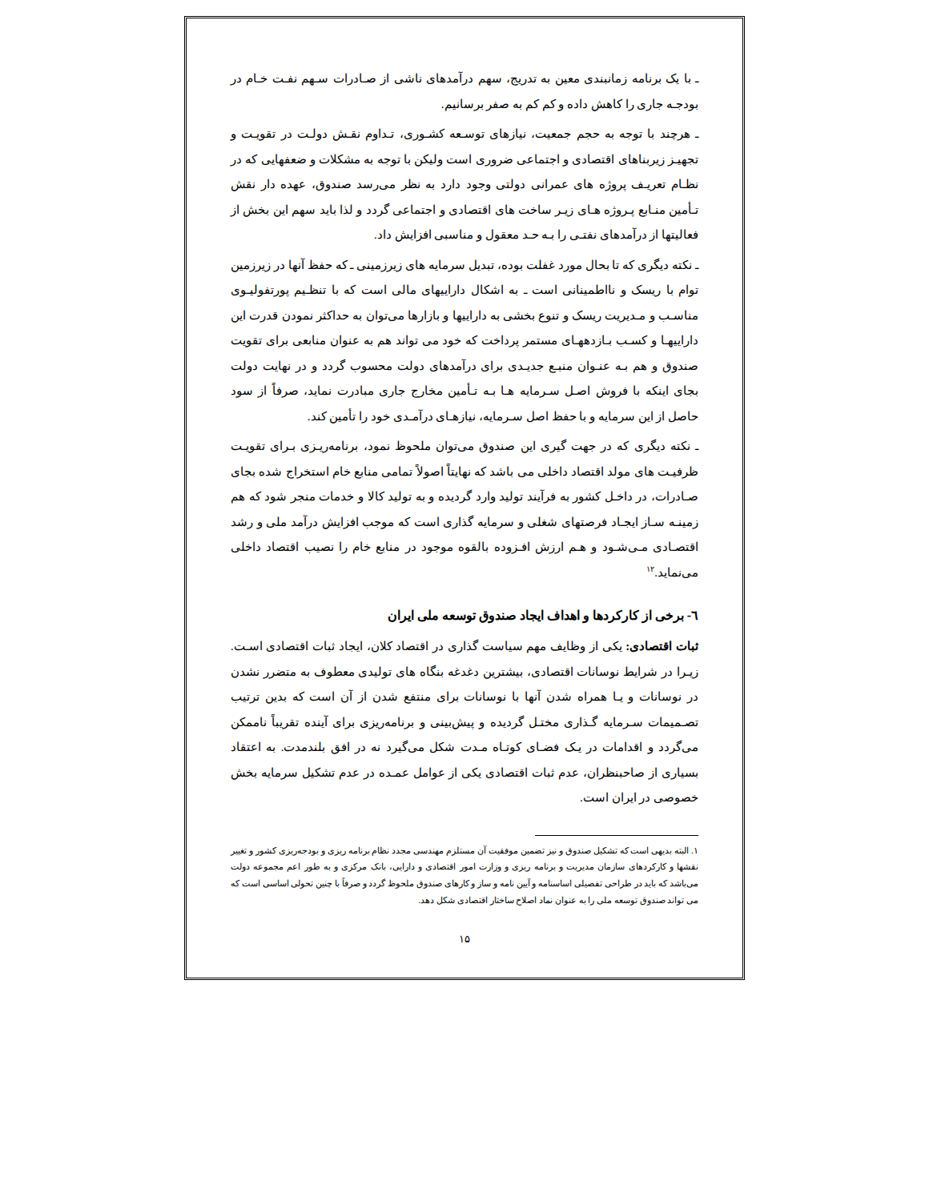ـ با یک برنامه زمانبندی معین به تدریج، سهم درآمدهای ناشی از صـادرات سـهم نفـت خـام در بودجـه جاری را کاهش داده و کم کم به صفر برسانیم.
ـ هرچند با توجه به حجم جمعیت، نیازهای توسـعه کشـوری، تـداوم نقـش دولـت در تقویـت و تجهیـز زیربناهای اقتصادی و اجتماعی ضروری است ولیکن با توجه به مشکلات و ضعفهایی که در نظـام تعریـف پروژه های عمرانی دولتی وجود دارد به نظر می‌رسد صندوق، عهده دار نقش تـأمین منـابع پـروژه هـای زیـر ساخت های اقتصادی و اجتماعی گردد و لذا باید سهم این بخش از فعالیتها از درآمدهای نفتـی را بـه حـد معقول و مناسبی افزایش داد.
ـ نکته دیگری که تا بحال مورد غفلت بوده، تبدیل سرمایه های زیرزمینی ـ که حفظ آنها در زیرزمین توام با ریسک و نااطمینانی است ـ به اشکال داراییهای مالی است که با تنظـیم پورتفولیـوی مناسـب و مـدیریت ریسک و تنوع بخشی به داراییها و بازارها می‌توان به حداکثر نمودن قدرت این داراییهـا و کسـب بـازدههـای مستمر پرداخت که خود می تواند هم به عنوان منابعی برای تقویت صندوق و هم بـه عنـوان منبـع جدیـدی برای درآمدهای دولت محسوب گردد و در نهایت دولت بجای اینکه با فروش اصـل سـرمایه هـا بـه تـأمین مخارج جاری مبادرت نماید، صرفاً از سود حاصل از این سرمایه و با حفظ اصل سـرمایه، نیازهـای درآمـدی خود را تأمین کند.
ـ نکته دیگری که در جهت گیری این صندوق می‌توان ملحوظ نمود، برنامه‌ریـزی بـرای تقویـت ظرفیـت های مولد اقتصاد داخلی می باشد که نهایتاً اصولاً تمامی منابع خام استخراج شده بجای صـادرات، در داخـل کشور به فرآیند تولید وارد گردیده و به تولید کالا و خدمات منجر شود که هم زمینـه سـاز ایجـاد فرصتهای شغلی و سرمایه گذاری است که موجب افزایش درآمد ملی و رشد اقتصـادی مـی‌شـود و هـم ارزش افـزوده بالقوه موجود در منابع خام را نصیب اقتصاد داخلی می‌نماید.۱۲
٦- برخی از کارکردها و اهداف ایجاد صندوق توسعه ملی ایران
ثبات اقتصادی: یکی از وظایف مهم سیاست گذاری در اقتصاد کلان، ایجاد ثبات اقتصادی اسـت. زیـرا در شرایط نوسانات اقتصادی، بیشترین دغدغه بنگاه های تولیدی معطوف به متضرر نشدن در نوسانات و یـا همراه شدن آنها با نوسانات برای منتفع شدن از آن است که بدین ترتیب تصـمیمات سـرمایه گـذاری مختـل گردیده و پیش‌بینی و برنامه‌ریزی برای آینده تقریباً ناممکن می‌گردد و اقدامات در یـک فضـای کوتـاه مـدت شکل می‌گیرد نه در افق بلندمدت. به اعتقاد بسیاری از صاحبنظران، عدم ثبات اقتصادی یکی از عوامل عمـده در عدم تشکیل سرمایه بخش خصوصی در ایران است.
۱. البته بدیهی است که تشکیل صندوق و نیز تضمین موفقیت آن مستلزم مهندسی مجدد نظام برنامه ریزی و بودجه‌ریزی کشور و تغییر نقشها و کارکردهای سازمان مدیریت و برنامه ریزی و وزارت امور اقتصادی و دارایی، بانک مرکزی و به طور اعم مجموعه دولت می‌باشد که باید در طراحی تفصیلی اساسنامه و آیین نامه و ساز و کارهای صندوق ملحوظ گردد و صرفاً با چنین تحولی اساسی است که می تواند صندوق توسعه ملی را به عنوان نماد اصلاح ساختار اقتصادی شکل دهد.
۱۵